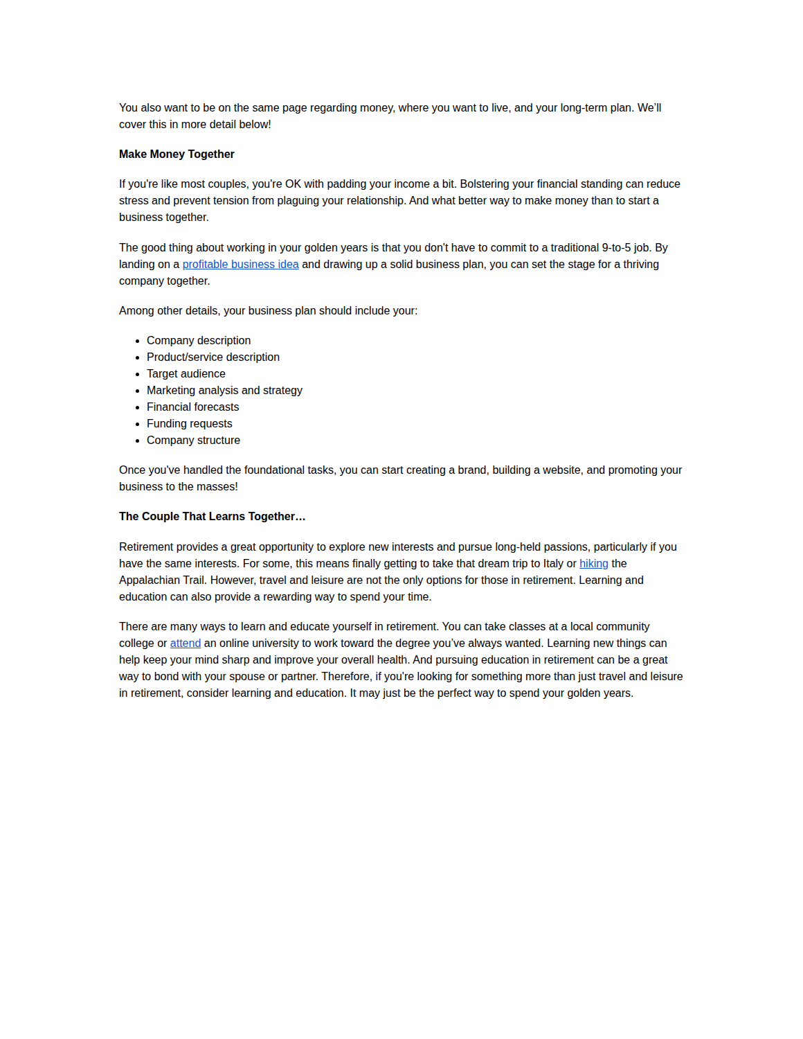You also want to be on the same page regarding money, where you want to live, and your long-term plan. We’ll cover this in more detail below!
Make Money Together
If you're like most couples, you're OK with padding your income a bit. Bolstering your financial standing can reduce stress and prevent tension from plaguing your relationship. And what better way to make money than to start a business together.
The good thing about working in your golden years is that you don't have to commit to a traditional 9-to-5 job. By landing on a profitable business idea and drawing up a solid business plan, you can set the stage for a thriving company together.
Among other details, your business plan should include your:
Company description
Product/service description
Target audience
Marketing analysis and strategy
Financial forecasts
Funding requests
Company structure
Once you've handled the foundational tasks, you can start creating a brand, building a website, and promoting your business to the masses!
The Couple That Learns Together…
Retirement provides a great opportunity to explore new interests and pursue long-held passions, particularly if you have the same interests. For some, this means finally getting to take that dream trip to Italy or hiking the Appalachian Trail. However, travel and leisure are not the only options for those in retirement. Learning and education can also provide a rewarding way to spend your time.
There are many ways to learn and educate yourself in retirement. You can take classes at a local community college or attend an online university to work toward the degree you’ve always wanted. Learning new things can help keep your mind sharp and improve your overall health. And pursuing education in retirement can be a great way to bond with your spouse or partner. Therefore, if you're looking for something more than just travel and leisure in retirement, consider learning and education. It may just be the perfect way to spend your golden years.